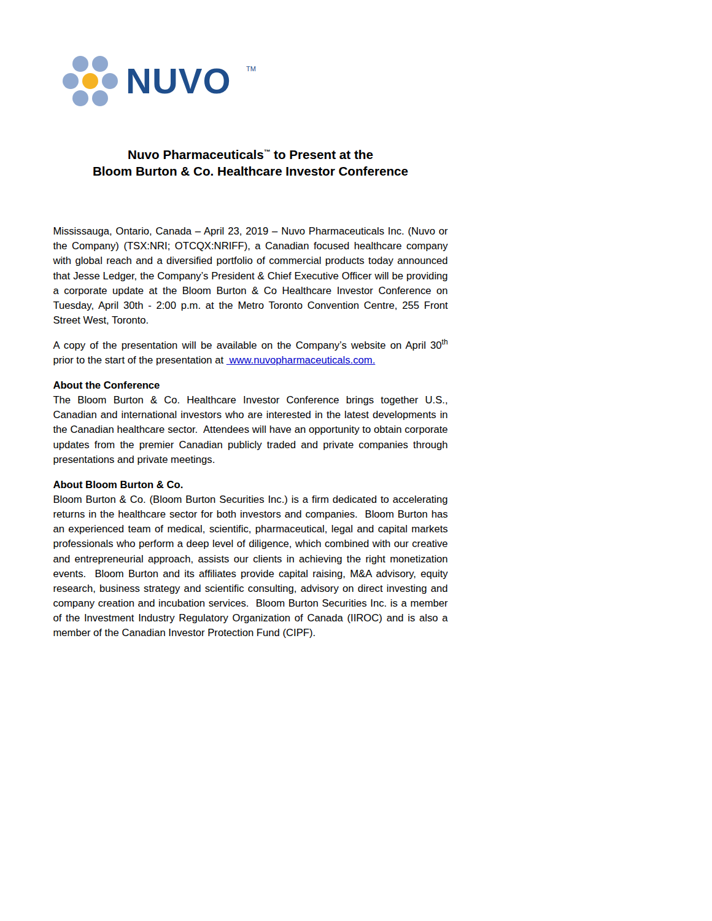NUVO TM
Nuvo Pharmaceuticals™ to Present at the
Bloom Burton & Co. Healthcare Investor Conference
Mississauga, Ontario, Canada – April 23, 2019 – Nuvo Pharmaceuticals Inc. (Nuvo or the Company) (TSX:NRI; OTCQX:NRIFF), a Canadian focused healthcare company with global reach and a diversified portfolio of commercial products today announced that Jesse Ledger, the Company’s President & Chief Executive Officer will be providing a corporate update at the Bloom Burton & Co Healthcare Investor Conference on Tuesday, April 30th - 2:00 p.m. at the Metro Toronto Convention Centre, 255 Front Street West, Toronto.
A copy of the presentation will be available on the Company’s website on April 30th prior to the start of the presentation at www.nuvopharmaceuticals.com.
About the Conference
The Bloom Burton & Co. Healthcare Investor Conference brings together U.S., Canadian and international investors who are interested in the latest developments in the Canadian healthcare sector. Attendees will have an opportunity to obtain corporate updates from the premier Canadian publicly traded and private companies through presentations and private meetings.
About Bloom Burton & Co.
Bloom Burton & Co. (Bloom Burton Securities Inc.) is a firm dedicated to accelerating returns in the healthcare sector for both investors and companies. Bloom Burton has an experienced team of medical, scientific, pharmaceutical, legal and capital markets professionals who perform a deep level of diligence, which combined with our creative and entrepreneurial approach, assists our clients in achieving the right monetization events. Bloom Burton and its affiliates provide capital raising, M&A advisory, equity research, business strategy and scientific consulting, advisory on direct investing and company creation and incubation services. Bloom Burton Securities Inc. is a member of the Investment Industry Regulatory Organization of Canada (IIROC) and is also a member of the Canadian Investor Protection Fund (CIPF).